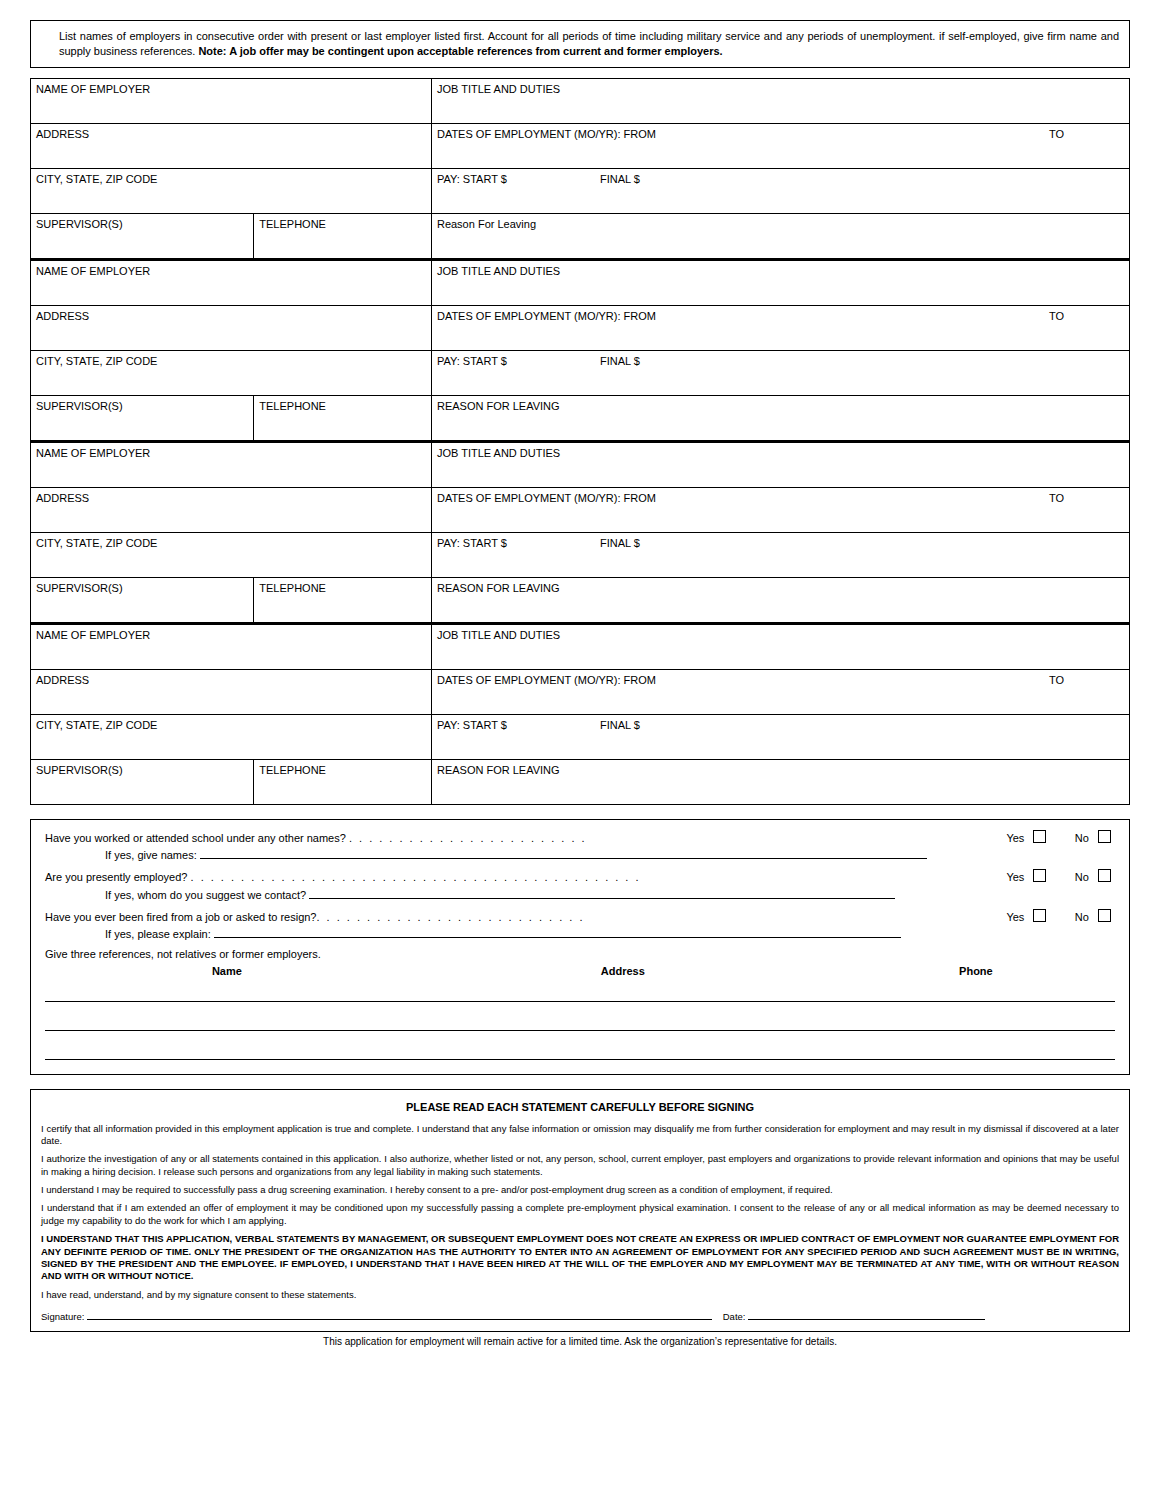List names of employers in consecutive order with present or last employer listed first. Account for all periods of time including military service and any periods of unemployment. if self-employed, give firm name and supply business references. Note: A job offer may be contingent upon acceptable references from current and former employers.
| NAME OF EMPLOYER | JOB TITLE AND DUTIES |
| ADDRESS | DATES OF EMPLOYMENT (MO/YR): FROM TO |
| CITY, STATE, ZIP CODE | PAY: START $ FINAL $ |
| SUPERVISOR(S) | TELEPHONE | Reason For Leaving |
| NAME OF EMPLOYER | JOB TITLE AND DUTIES |
| ADDRESS | DATES OF EMPLOYMENT (MO/YR): FROM TO |
| CITY, STATE, ZIP CODE | PAY: START $ FINAL $ |
| SUPERVISOR(S) | TELEPHONE | REASON FOR LEAVING |
| NAME OF EMPLOYER | JOB TITLE AND DUTIES |
| ADDRESS | DATES OF EMPLOYMENT (MO/YR): FROM TO |
| CITY, STATE, ZIP CODE | PAY: START $ FINAL $ |
| SUPERVISOR(S) | TELEPHONE | REASON FOR LEAVING |
| NAME OF EMPLOYER | JOB TITLE AND DUTIES |
| ADDRESS | DATES OF EMPLOYMENT (MO/YR): FROM TO |
| CITY, STATE, ZIP CODE | PAY: START $ FINAL $ |
| SUPERVISOR(S) | TELEPHONE | REASON FOR LEAVING |
| Have you worked or attended school under any other names? . . . . . . . . . . . . . . . . . . . . . . . . Yes No If yes, give names: Are you presently employed? . . . . . . . . . . . . . . . . . . . . . . . . . . . . . . . . . . . . . . . . . . . . . Yes No If yes, whom do you suggest we contact? Have you ever been fired from a job or asked to resign? . . . . . . . . . . . . . . . . . . . . . . . . . . . Yes No If yes, please explain: Give three references, not relatives or former employers. / Name / Address / Phone / / --- / --- / --- / |
PLEASE READ EACH STATEMENT CAREFULLY BEFORE SIGNING
I certify that all information provided in this employment application is true and complete. I understand that any false information or omission may disqualify me from further consideration for employment and may result in my dismissal if discovered at a later date.
I authorize the investigation of any or all statements contained in this application. I also authorize, whether listed or not, any person, school, current employer, past employers and organizations to provide relevant information and opinions that may be useful in making a hiring decision. I release such persons and organizations from any legal liability in making such statements.
I understand I may be required to successfully pass a drug screening examination. I hereby consent to a pre- and/or post-employment drug screen as a condition of employment, if required.
I understand that if I am extended an offer of employment it may be conditioned upon my successfully passing a complete pre-employment physical examination. I consent to the release of any or all medical information as may be deemed necessary to judge my capability to do the work for which I am applying.
I understand that this application, verbal statements by management, or subsequent employment does not create an express or implied contract of employment nor guarantee employment for any definite period of time. Only the President of the organization has the authority to enter into an agreement of employment for any specified period and such agreement must be in writing, signed by the President and the employee. If employed, I understand that I have been hired at the will of the employer and my employment may be terminated at any time, with or without reason and with or without notice.
I have read, understand, and by my signature consent to these statements.
Signature: Date:
This application for employment will remain active for a limited time. Ask the organization’s representative for details.